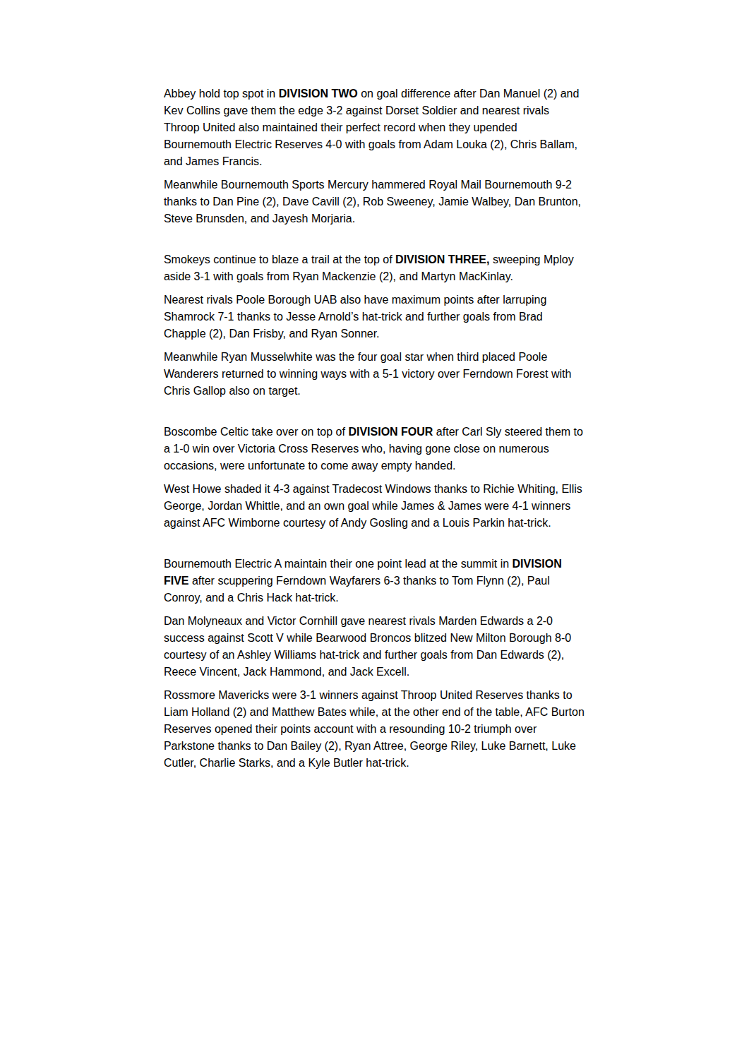Abbey hold top spot in DIVISION TWO on goal difference after Dan Manuel (2) and Kev Collins gave them the edge 3-2 against Dorset Soldier and nearest rivals Throop United also maintained their perfect record when they upended Bournemouth Electric Reserves 4-0 with goals from Adam Louka (2), Chris Ballam, and James Francis.
Meanwhile Bournemouth Sports Mercury hammered Royal Mail Bournemouth 9-2 thanks to Dan Pine (2), Dave Cavill (2), Rob Sweeney, Jamie Walbey, Dan Brunton, Steve Brunsden, and Jayesh Morjaria.
Smokeys continue to blaze a trail at the top of DIVISION THREE, sweeping Mploy aside 3-1 with goals from Ryan Mackenzie (2), and Martyn MacKinlay.
Nearest rivals Poole Borough UAB also have maximum points after larruping Shamrock 7-1 thanks to Jesse Arnold’s hat-trick and further goals from Brad Chapple (2), Dan Frisby, and Ryan Sonner.
Meanwhile Ryan Musselwhite was the four goal star when third placed Poole Wanderers returned to winning ways with a 5-1 victory over Ferndown Forest with Chris Gallop also on target.
Boscombe Celtic take over on top of DIVISION FOUR after Carl Sly steered them to a 1-0 win over Victoria Cross Reserves who, having gone close on numerous occasions, were unfortunate to come away empty handed.
West Howe shaded it 4-3 against Tradecost Windows thanks to Richie Whiting, Ellis George, Jordan Whittle, and an own goal while James & James were 4-1 winners against AFC Wimborne courtesy of Andy Gosling and a Louis Parkin hat-trick.
Bournemouth Electric A maintain their one point lead at the summit in DIVISION FIVE after scuppering Ferndown Wayfarers 6-3 thanks to Tom Flynn (2), Paul Conroy, and a Chris Hack hat-trick.
Dan Molyneaux and Victor Cornhill gave nearest rivals Marden Edwards a 2-0 success against Scott V while Bearwood Broncos blitzed New Milton Borough 8-0 courtesy of an Ashley Williams hat-trick and further goals from Dan Edwards (2), Reece Vincent, Jack Hammond, and Jack Excell.
Rossmore Mavericks were 3-1 winners against Throop United Reserves thanks to Liam Holland (2) and Matthew Bates while, at the other end of the table, AFC Burton Reserves opened their points account with a resounding 10-2 triumph over Parkstone thanks to Dan Bailey (2), Ryan Attree, George Riley, Luke Barnett, Luke Cutler, Charlie Starks, and a Kyle Butler hat-trick.